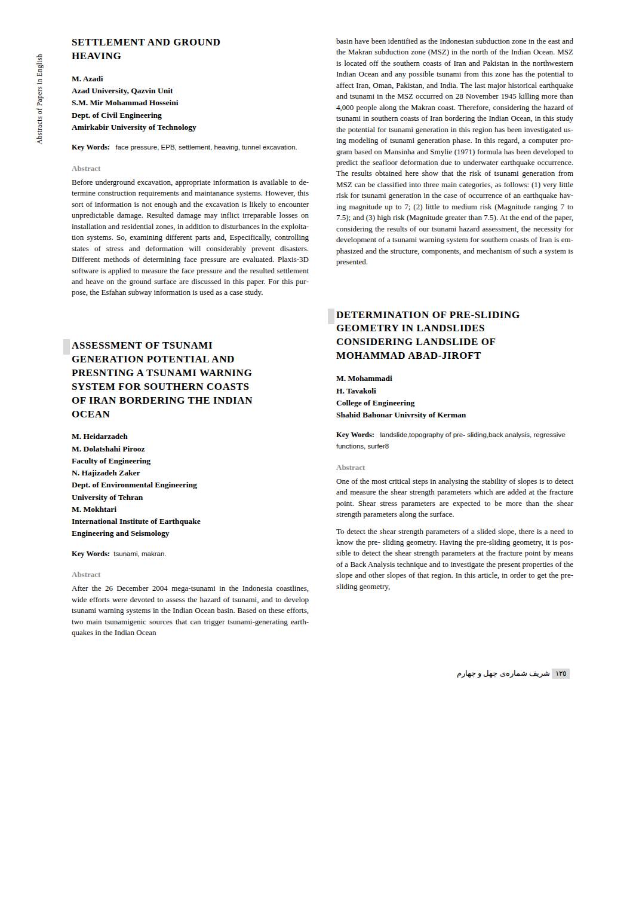Abstracts of Papers in English
SETTLEMENT AND GROUND
HEAVING
M. Azadi
Azad University, Qazvin Unit
S.M. Mir Mohammad Hosseini
Dept. of Civil Engineering
Amirkabir University of Technology
Key Words: face pressure, EPB, settlement, heaving, tunnel excavation.
Abstract
Before underground excavation, appropriate information is available to determine construction requirements and maintanance systems. However, this sort of information is not enough and the excavation is likely to encounter unpredictable damage. Resulted damage may inflict irreparable losses on installation and residential zones, in addition to disturbances in the exploitation systems. So, examining different parts and, Especifically, controlling states of stress and deformation will considerably prevent disasters. Different methods of determining face pressure are evaluated. Plaxis-3D software is applied to measure the face pressure and the resulted settlement and heave on the ground surface are discussed in this paper. For this purpose, the Esfahan subway information is used as a case study.
ASSESSMENT OF TSUNAMI
GENERATION POTENTIAL AND
PRESNTING A TSUNAMI WARNING
SYSTEM FOR SOUTHERN COASTS
OF IRAN BORDERING THE INDIAN
OCEAN
M. Heidarzadeh
M. Dolatshahi Pirooz
Faculty of Engineering
N. Hajizadeh Zaker
Dept. of Environmental Engineering
University of Tehran
M. Mokhtari
International Institute of Earthquake
Engineering and Seismology
Key Words: tsunami, makran.
Abstract
After the 26 December 2004 mega-tsunami in the Indonesia coastlines, wide efforts were devoted to assess the hazard of tsunami, and to develop tsunami warning systems in the Indian Ocean basin. Based on these efforts, two main tsunamigenic sources that can trigger tsunami-generating earthquakes in the Indian Ocean
basin have been identified as the Indonesian subduction zone in the east and the Makran subduction zone (MSZ) in the north of the Indian Ocean. MSZ is located off the southern coasts of Iran and Pakistan in the northwestern Indian Ocean and any possible tsunami from this zone has the potential to affect Iran, Oman, Pakistan, and India. The last major historical earthquake and tsunami in the MSZ occurred on 28 November 1945 killing more than 4,000 people along the Makran coast. Therefore, considering the hazard of tsunami in southern coasts of Iran bordering the Indian Ocean, in this study the potential for tsunami generation in this region has been investigated using modeling of tsunami generation phase. In this regard, a computer program based on Mansinha and Smylie (1971) formula has been developed to predict the seafloor deformation due to underwater earthquake occurrence. The results obtained here show that the risk of tsunami generation from MSZ can be classified into three main categories, as follows: (1) very little risk for tsunami generation in the case of occurrence of an earthquake having magnitude up to 7; (2) little to medium risk (Magnitude ranging 7 to 7.5); and (3) high risk (Magnitude greater than 7.5). At the end of the paper, considering the results of our tsunami hazard assessment, the necessity for development of a tsunami warning system for southern coasts of Iran is emphasized and the structure, components, and mechanism of such a system is presented.
DETERMINATION OF PRE-SLIDING
GEOMETRY IN LANDSLIDES
CONSIDERING LANDSLIDE OF
MOHAMMAD ABAD-JIROFT
M. Mohammadi
H. Tavakoli
College of Engineering
Shahid Bahonar Univrsity of Kerman
Key Words: landslide,topography of pre- sliding,back analysis, regressive functions, surfer8
Abstract
One of the most critical steps in analysing the stability of slopes is to detect and measure the shear strength parameters which are added at the fracture point. Shear stress parameters are expected to be more than the shear strength parameters along the surface.
To detect the shear strength parameters of a slided slope, there is a need to know the pre- sliding geometry. Having the pre-sliding geometry, it is possible to detect the shear strength parameters at the fracture point by means of a Back Analysis technique and to investigate the present properties of the slope and other slopes of that region. In this article, in order to get the pre-sliding geometry,
١٢٥ شریف شماره‌ی چهل و چهارم